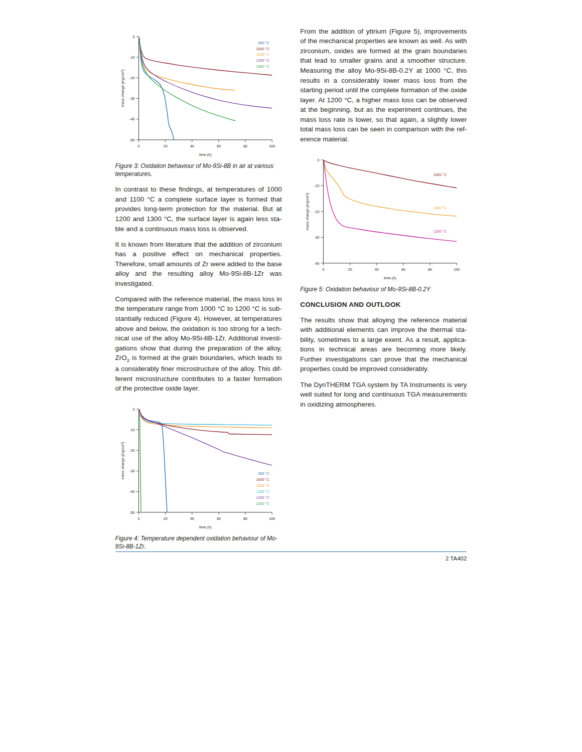0 -10 -20 -30 -40 -50 0 20 40 60 80 100 time (h) mass change (mg/cm²) 900 °C 1000 °C 1100 °C 1200 °C 1300 °C
Figure 3: Oxidation behaviour of Mo-9Si-8B in air at various temperatures.
In contrast to these findings, at temperatures of 1000 and 1100 °C a complete surface layer is formed that provides long-term protection for the material. But at 1200 and 1300 °C, the surface layer is again less stable and a continuous mass loss is observed.
It is known from literature that the addition of zirconium has a positive effect on mechanical properties. Therefore, small amounts of Zr were added to the base alloy and the resulting alloy Mo-9Si-8B-1Zr was investigated.
Compared with the reference material, the mass loss in the temperature range from 1000 °C to 1200 °C is substantially reduced (Figure 4). However, at temperatures above and below, the oxidation is too strong for a technical use of the alloy Mo-9Si-8B-1Zr. Additional investigations show that during the preparation of the alloy, ZrO2 is formed at the grain boundaries, which leads to a considerably finer microstructure of the alloy. This different microstructure contributes to a faster formation of the protective oxide layer.
0 -10 -20 -30 -40 -50 0 20 40 60 80 100 time (h) mass change (mg/cm²) 900 °C 1000 °C 1100 °C 1150 °C 1200 °C 1300 °C
Figure 4: Temperature dependent oxidation behaviour of Mo-9Si-8B-1Zr.
From the addition of yttrium (Figure 5), improvements of the mechanical properties are known as well. As with zirconium, oxides are formed at the grain boundaries that lead to smaller grains and a smoother structure. Measuring the alloy Mo-9Si-8B-0.2Y at 1000 °C, this results in a considerably lower mass loss from the starting period until the complete formation of the oxide layer. At 1200 °C, a higher mass loss can be observed at the beginning, but as the experiment continues, the mass loss rate is lower, so that again, a slightly lower total mass loss can be seen in comparison with the reference material.
0 -10 -20 -30 -40 0 20 40 60 80 100 time (h) mass change (mg/cm²) 1000 °C 1100 °C 1200 °C
Figure 5: Oxidation behaviour of Mo-9Si-8B-0.2Y
Conclusion and Outlook
The results show that alloying the reference material with additional elements can improve the thermal stability, sometimes to a large exent. As a result, applications in technical areas are becoming more likely. Further investigations can prove that the mechanical properties could be improved considerably.
The DynTHERM TGA system by TA Instruments is very well suited for long and continuous TGA measurements in oxidizing atmospheres.
2 TA402